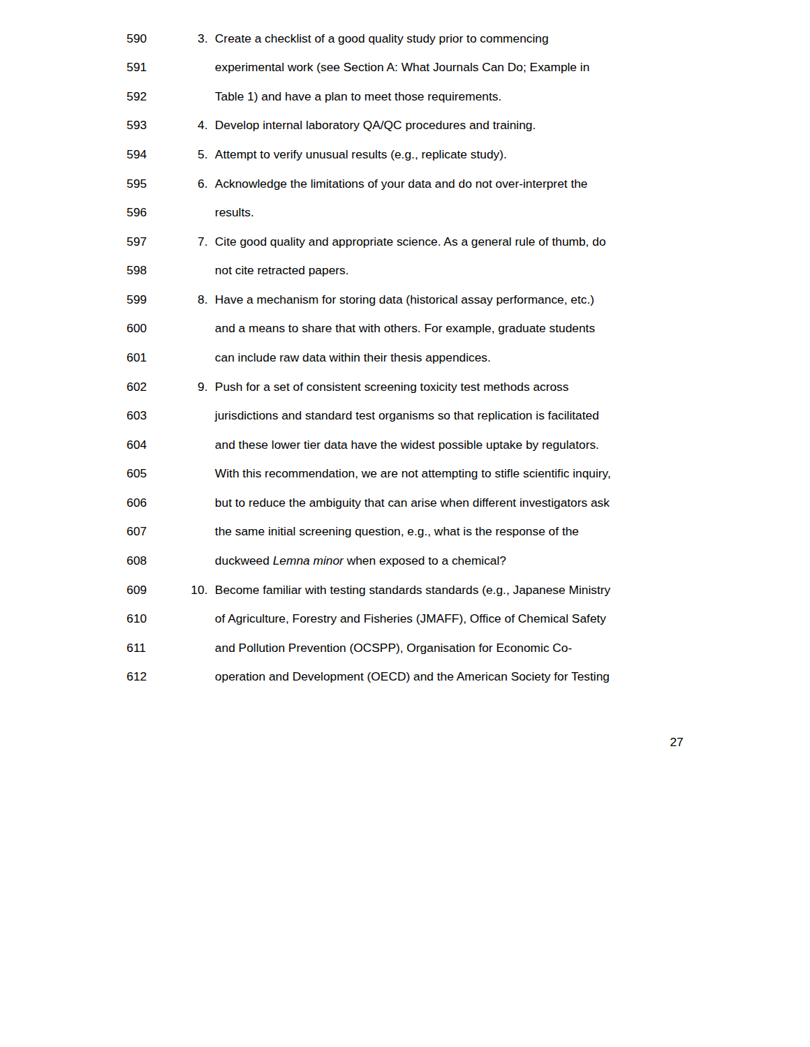590 3. Create a checklist of a good quality study prior to commencing
591 experimental work (see Section A: What Journals Can Do; Example in
592 Table 1) and have a plan to meet those requirements.
593 4. Develop internal laboratory QA/QC procedures and training.
594 5. Attempt to verify unusual results (e.g., replicate study).
595 6. Acknowledge the limitations of your data and do not over-interpret the
596 results.
597 7. Cite good quality and appropriate science. As a general rule of thumb, do
598 not cite retracted papers.
599 8. Have a mechanism for storing data (historical assay performance, etc.)
600 and a means to share that with others. For example, graduate students
601 can include raw data within their thesis appendices.
602 9. Push for a set of consistent screening toxicity test methods across
603 jurisdictions and standard test organisms so that replication is facilitated
604 and these lower tier data have the widest possible uptake by regulators.
605 With this recommendation, we are not attempting to stifle scientific inquiry,
606 but to reduce the ambiguity that can arise when different investigators ask
607 the same initial screening question, e.g., what is the response of the
608 duckweed Lemna minor when exposed to a chemical?
609 10. Become familiar with testing standards standards (e.g., Japanese Ministry
610 of Agriculture, Forestry and Fisheries (JMAFF), Office of Chemical Safety
611 and Pollution Prevention (OCSPP), Organisation for Economic Co-
612 operation and Development (OECD) and the American Society for Testing
27